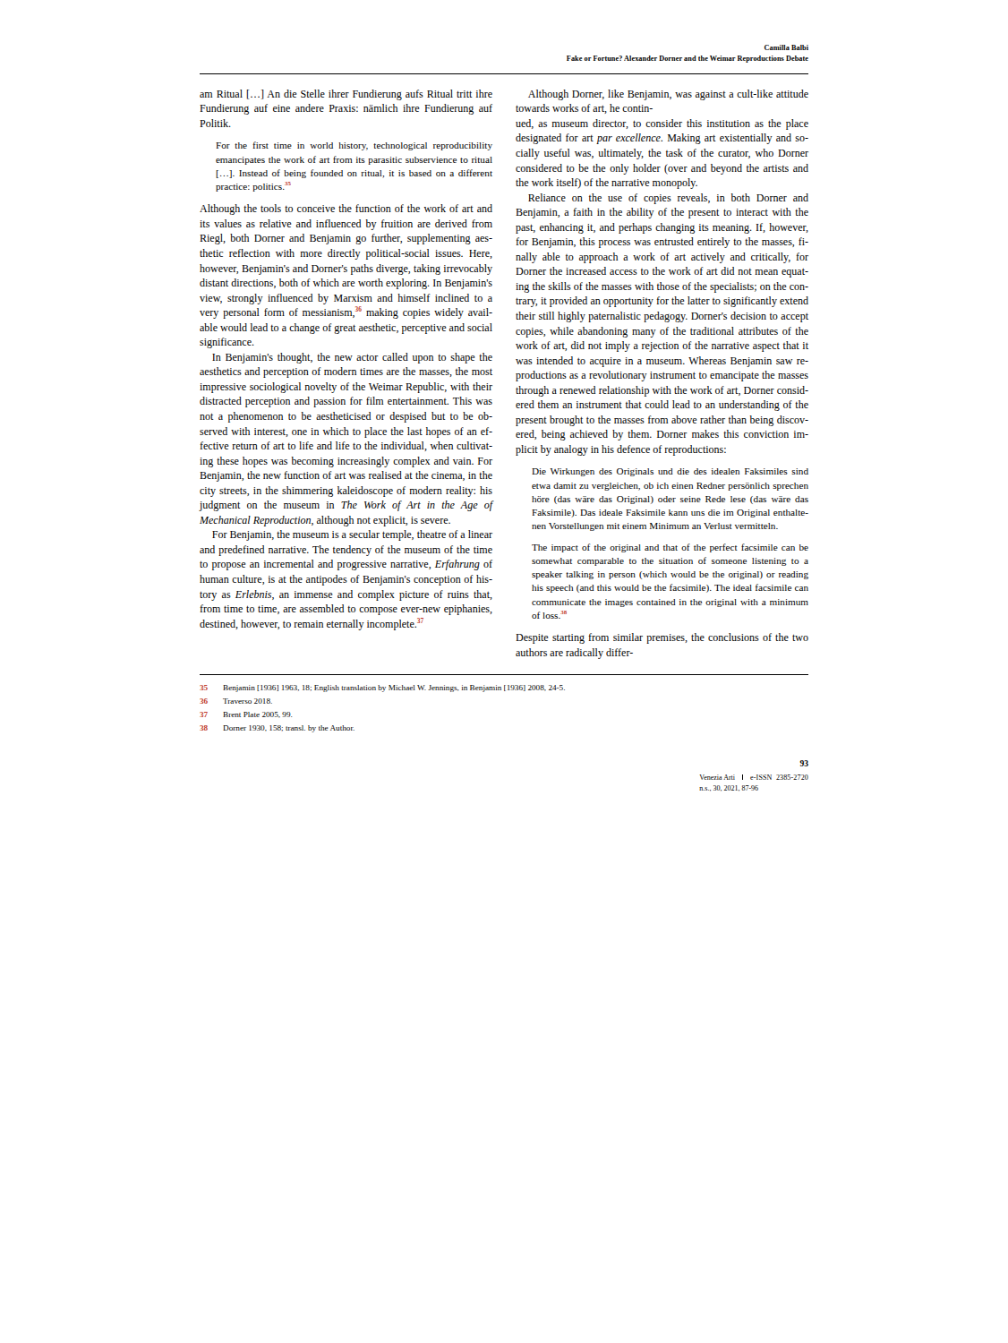Camilla Balbi Fake or Fortune? Alexander Dorner and the Weimar Reproductions Debate
am Ritual […] An die Stelle ihrer Fundierung aufs Ritual tritt ihre Fundierung auf eine andere Praxis: nämlich ihre Fundierung auf Politik.
For the first time in world history, technological reproducibility emancipates the work of art from its parasitic subservience to ritual […]. Instead of being founded on ritual, it is based on a different practice: politics.35
Although the tools to conceive the function of the work of art and its values as relative and influenced by fruition are derived from Riegl, both Dorner and Benjamin go further, supplementing aesthetic reflection with more directly political-social issues. Here, however, Benjamin's and Dorner's paths diverge, taking irrevocably distant directions, both of which are worth exploring. In Benjamin's view, strongly influenced by Marxism and himself inclined to a very personal form of messianism,36 making copies widely available would lead to a change of great aesthetic, perceptive and social significance.
In Benjamin's thought, the new actor called upon to shape the aesthetics and perception of modern times are the masses, the most impressive sociological novelty of the Weimar Republic, with their distracted perception and passion for film entertainment. This was not a phenomenon to be aestheticised or despised but to be observed with interest, one in which to place the last hopes of an effective return of art to life and life to the individual, when cultivating these hopes was becoming increasingly complex and vain. For Benjamin, the new function of art was realised at the cinema, in the city streets, in the shimmering kaleidoscope of modern reality: his judgment on the museum in The Work of Art in the Age of Mechanical Reproduction, although not explicit, is severe.
For Benjamin, the museum is a secular temple, theatre of a linear and predefined narrative. The tendency of the museum of the time to propose an incremental and progressive narrative, Erfahrung of human culture, is at the antipodes of Benjamin's conception of history as Erlebnis, an immense and complex picture of ruins that, from time to time, are assembled to compose ever-new epiphanies, destined, however, to remain eternally incomplete.37
Although Dorner, like Benjamin, was against a cult-like attitude towards works of art, he contin-
ued, as museum director, to consider this institution as the place designated for art par excellence. Making art existentially and socially useful was, ultimately, the task of the curator, who Dorner considered to be the only holder (over and beyond the artists and the work itself) of the narrative monopoly.
Reliance on the use of copies reveals, in both Dorner and Benjamin, a faith in the ability of the present to interact with the past, enhancing it, and perhaps changing its meaning. If, however, for Benjamin, this process was entrusted entirely to the masses, finally able to approach a work of art actively and critically, for Dorner the increased access to the work of art did not mean equating the skills of the masses with those of the specialists; on the contrary, it provided an opportunity for the latter to significantly extend their still highly paternalistic pedagogy. Dorner's decision to accept copies, while abandoning many of the traditional attributes of the work of art, did not imply a rejection of the narrative aspect that it was intended to acquire in a museum. Whereas Benjamin saw reproductions as a revolutionary instrument to emancipate the masses through a renewed relationship with the work of art, Dorner considered them an instrument that could lead to an understanding of the present brought to the masses from above rather than being discovered, being achieved by them. Dorner makes this conviction implicit by analogy in his defence of reproductions:
Die Wirkungen des Originals und die des idealen Faksimiles sind etwa damit zu vergleichen, ob ich einen Redner persönlich sprechen höre (das wäre das Original) oder seine Rede lese (das wäre das Faksimile). Das ideale Faksimile kann uns die im Original enthaltenen Vorstellungen mit einem Minimum an Verlust vermitteln.
The impact of the original and that of the perfect facsimile can be somewhat comparable to the situation of someone listening to a speaker talking in person (which would be the original) or reading his speech (and this would be the facsimile). The ideal facsimile can communicate the images contained in the original with a minimum of loss.38
Despite starting from similar premises, the conclusions of the two authors are radically differ-
35 Benjamin [1936] 1963, 18; English translation by Michael W. Jennings, in Benjamin [1936] 2008, 24-5.
36 Traverso 2018.
37 Brent Plate 2005, 99.
38 Dorner 1930, 158; transl. by the Author.
93
Venezia Arti e-ISSN 2385-2720
n.s., 30, 2021, 87-96